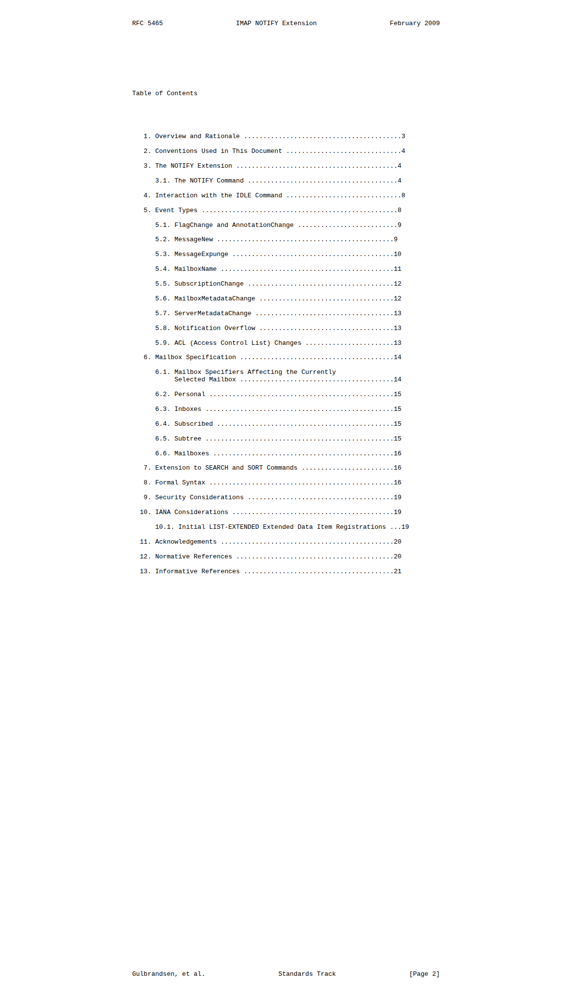RFC 5465 IMAP NOTIFY Extension February 2009
Table of Contents
1. Overview and Rationale .........................................3
2. Conventions Used in This Document ..............................4
3. The NOTIFY Extension ..........................................4
3.1. The NOTIFY Command .......................................4
4. Interaction with the IDLE Command ..............................8
5. Event Types ...................................................8
5.1. FlagChange and AnnotationChange ..........................9
5.2. MessageNew ..............................................9
5.3. MessageExpunge ..........................................10
5.4. MailboxName .............................................11
5.5. SubscriptionChange ......................................12
5.6. MailboxMetadataChange ...................................12
5.7. ServerMetadataChange ....................................13
5.8. Notification Overflow ...................................13
5.9. ACL (Access Control List) Changes .......................13
6. Mailbox Specification ........................................14
6.1. Mailbox Specifiers Affecting the Currently Selected Mailbox ........................................14
6.2. Personal ................................................15
6.3. Inboxes .................................................15
6.4. Subscribed ..............................................15
6.5. Subtree .................................................15
6.6. Mailboxes ...............................................16
7. Extension to SEARCH and SORT Commands ........................16
8. Formal Syntax ................................................16
9. Security Considerations ......................................19
10. IANA Considerations ..........................................19
10.1. Initial LIST-EXTENDED Extended Data Item Registrations ...19
11. Acknowledgements .............................................20
12. Normative References .........................................20
13. Informative References .......................................21
Gulbrandsen, et al. Standards Track[Page 2]